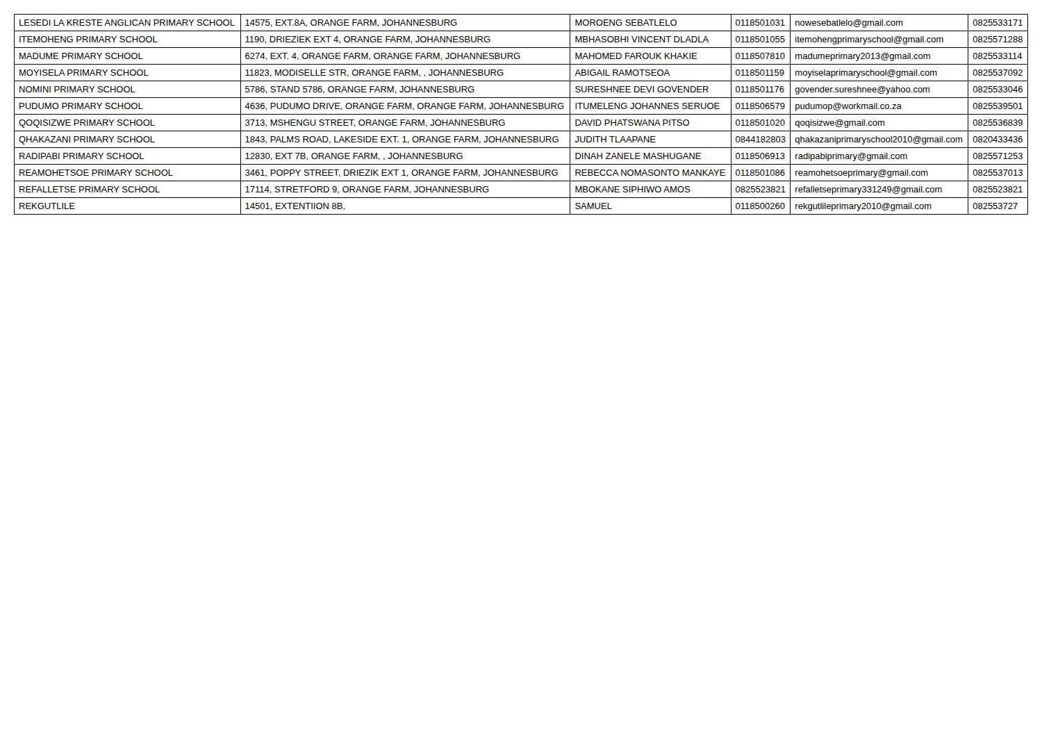| LESEDI LA KRESTE ANGLICAN PRIMARY SCHOOL | 14575, EXT.8A, ORANGE FARM, JOHANNESBURG | MOROENG SEBATLELO | 0118501031 | nowesebatlelo@gmail.com | 0825533171 |
| ITEMOHENG PRIMARY SCHOOL | 1190, DRIEZIEK EXT 4, ORANGE FARM, JOHANNESBURG | MBHASOBHI VINCENT DLADLA | 0118501055 | itemohengprimaryschool@gmail.com | 0825571288 |
| MADUME PRIMARY SCHOOL | 6274, EXT. 4, ORANGE FARM, ORANGE FARM, JOHANNESBURG | MAHOMED FAROUK KHAKIE | 0118507810 | madumeprimary2013@gmail.com | 0825533114 |
| MOYISELA PRIMARY SCHOOL | 11823, MODISELLE STR, ORANGE FARM, , JOHANNESBURG | ABIGAIL RAMOTSEOA | 0118501159 | moyiselaprimaryschool@gmail.com | 0825537092 |
| NOMINI PRIMARY SCHOOL | 5786, STAND 5786, ORANGE FARM, JOHANNESBURG | SURESHNEE DEVI GOVENDER | 0118501176 | govender.sureshnee@yahoo.com | 0825533046 |
| PUDUMO PRIMARY SCHOOL | 4636, PUDUMO DRIVE, ORANGE FARM, ORANGE FARM, JOHANNESBURG | ITUMELENG JOHANNES SERUOE | 0118506579 | pudumop@workmail.co.za | 0825539501 |
| QOQISIZWE PRIMARY SCHOOL | 3713, MSHENGU STREET, ORANGE FARM, JOHANNESBURG | DAVID PHATSWANA PITSO | 0118501020 | qoqisizwe@gmail.com | 0825536839 |
| QHAKAZANI PRIMARY SCHOOL | 1843, PALMS ROAD, LAKESIDE EXT. 1, ORANGE FARM, JOHANNESBURG | JUDITH TLAAPANE | 0844182803 | qhakazaniprimaryschool2010@gmail.com | 0820433436 |
| RADIPABI PRIMARY SCHOOL | 12830, EXT 7B, ORANGE FARM, , JOHANNESBURG | DINAH ZANELE MASHUGANE | 0118506913 | radipabiprimary@gmail.com | 0825571253 |
| REAMOHETSOE PRIMARY SCHOOL | 3461, POPPY STREET, DRIEZIK EXT 1, ORANGE FARM, JOHANNESBURG | REBECCA NOMASONTO MANKAYE | 0118501086 | reamohetsoeprimary@gmail.com | 0825537013 |
| REFALLETSE PRIMARY SCHOOL | 17114, STRETFORD 9, ORANGE FARM, JOHANNESBURG | MBOKANE SIPHIWO AMOS | 0825523821 | refalletseprimary331249@gmail.com | 0825523821 |
| REKGUTLILE | 14501, EXTENTIION 8B, | SAMUEL | 0118500260 | rekgutlileprimary2010@gmail.com | 082553727 |